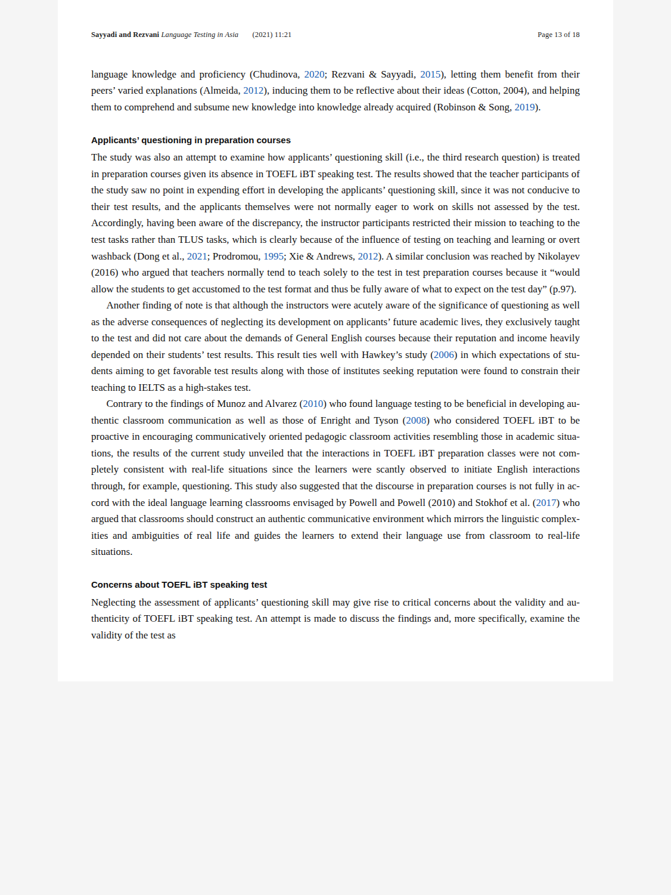Sayyadi and Rezvani Language Testing in Asia (2021) 11:21
Page 13 of 18
language knowledge and proficiency (Chudinova, 2020; Rezvani & Sayyadi, 2015), letting them benefit from their peers’ varied explanations (Almeida, 2012), inducing them to be reflective about their ideas (Cotton, 2004), and helping them to comprehend and subsume new knowledge into knowledge already acquired (Robinson & Song, 2019).
Applicants’ questioning in preparation courses
The study was also an attempt to examine how applicants’ questioning skill (i.e., the third research question) is treated in preparation courses given its absence in TOEFL iBT speaking test. The results showed that the teacher participants of the study saw no point in expending effort in developing the applicants’ questioning skill, since it was not conducive to their test results, and the applicants themselves were not normally eager to work on skills not assessed by the test. Accordingly, having been aware of the discrepancy, the instructor participants restricted their mission to teaching to the test tasks rather than TLUS tasks, which is clearly because of the influence of testing on teaching and learning or overt washback (Dong et al., 2021; Prodromou, 1995; Xie & Andrews, 2012). A similar conclusion was reached by Nikolayev (2016) who argued that teachers normally tend to teach solely to the test in test preparation courses because it “would allow the students to get accustomed to the test format and thus be fully aware of what to expect on the test day” (p.97).
Another finding of note is that although the instructors were acutely aware of the significance of questioning as well as the adverse consequences of neglecting its development on applicants’ future academic lives, they exclusively taught to the test and did not care about the demands of General English courses because their reputation and income heavily depended on their students’ test results. This result ties well with Hawkey’s study (2006) in which expectations of students aiming to get favorable test results along with those of institutes seeking reputation were found to constrain their teaching to IELTS as a high-stakes test.
Contrary to the findings of Munoz and Alvarez (2010) who found language testing to be beneficial in developing authentic classroom communication as well as those of Enright and Tyson (2008) who considered TOEFL iBT to be proactive in encouraging communicatively oriented pedagogic classroom activities resembling those in academic situations, the results of the current study unveiled that the interactions in TOEFL iBT preparation classes were not completely consistent with real-life situations since the learners were scantly observed to initiate English interactions through, for example, questioning. This study also suggested that the discourse in preparation courses is not fully in accord with the ideal language learning classrooms envisaged by Powell and Powell (2010) and Stokhof et al. (2017) who argued that classrooms should construct an authentic communicative environment which mirrors the linguistic complexities and ambiguities of real life and guides the learners to extend their language use from classroom to real-life situations.
Concerns about TOEFL iBT speaking test
Neglecting the assessment of applicants’ questioning skill may give rise to critical concerns about the validity and authenticity of TOEFL iBT speaking test. An attempt is made to discuss the findings and, more specifically, examine the validity of the test as